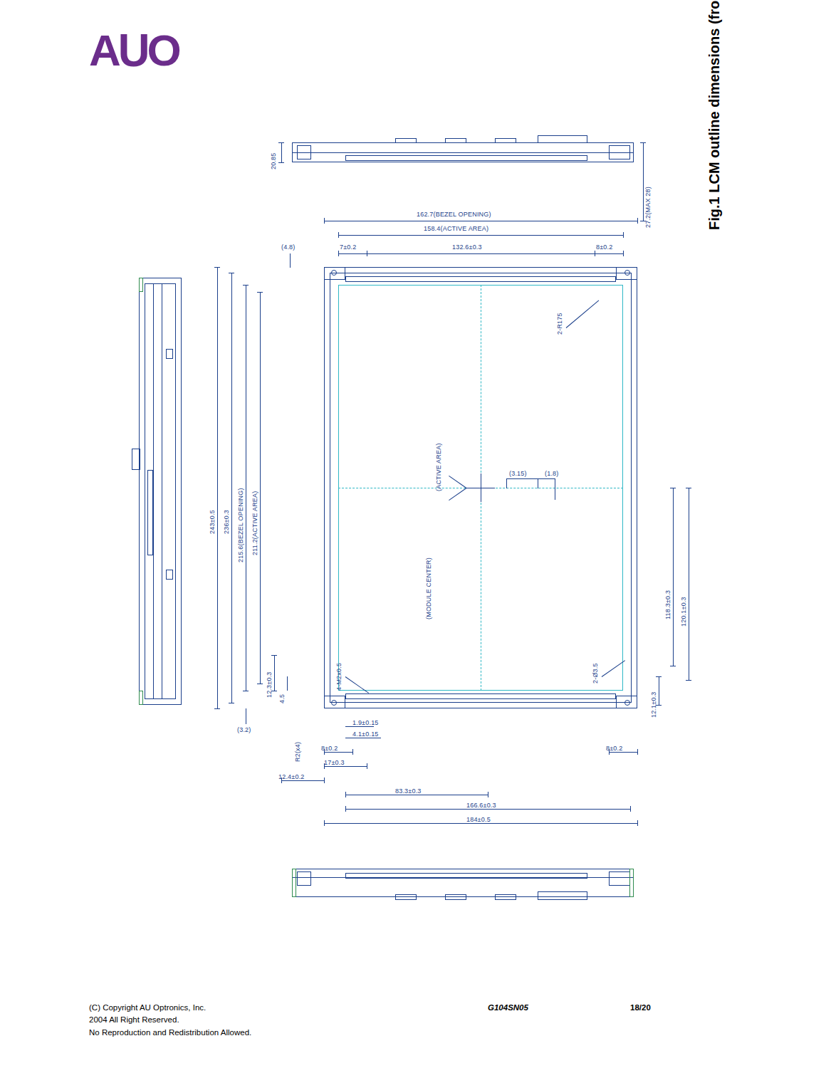AUO
Fig.1 LCM outline dimensions (front side)
20.85
27.2(MAX 28)
(ACTIVE AREA)
(MODULE CENTER)
2-R175
2-Ø3.5
4-M2x0.5
162.7(BEZEL OPENING)
158.4(ACTIVE AREA)
7±0.2
132.6±0.3
8±0.2
(4.8)
243±0.5
236±0.3
215.6(BEZEL OPENING)
211.2(ACTIVE AREA)
12.3±0.3
4.5
(3.2)
118.3±0.3
120.1±0.3
12.1±0.3
(3.15)
(1.8)
1.9±0.15
4.1±0.15
R2(x4)
8±0.2
17±0.3
12.4±0.2
8±0.2
83.3±0.3
166.6±0.3
184±0.5
(C) Copyright AU Optronics, Inc. G104SN05 18/20
2004 All Right Reserved.
No Reproduction and Redistribution Allowed.